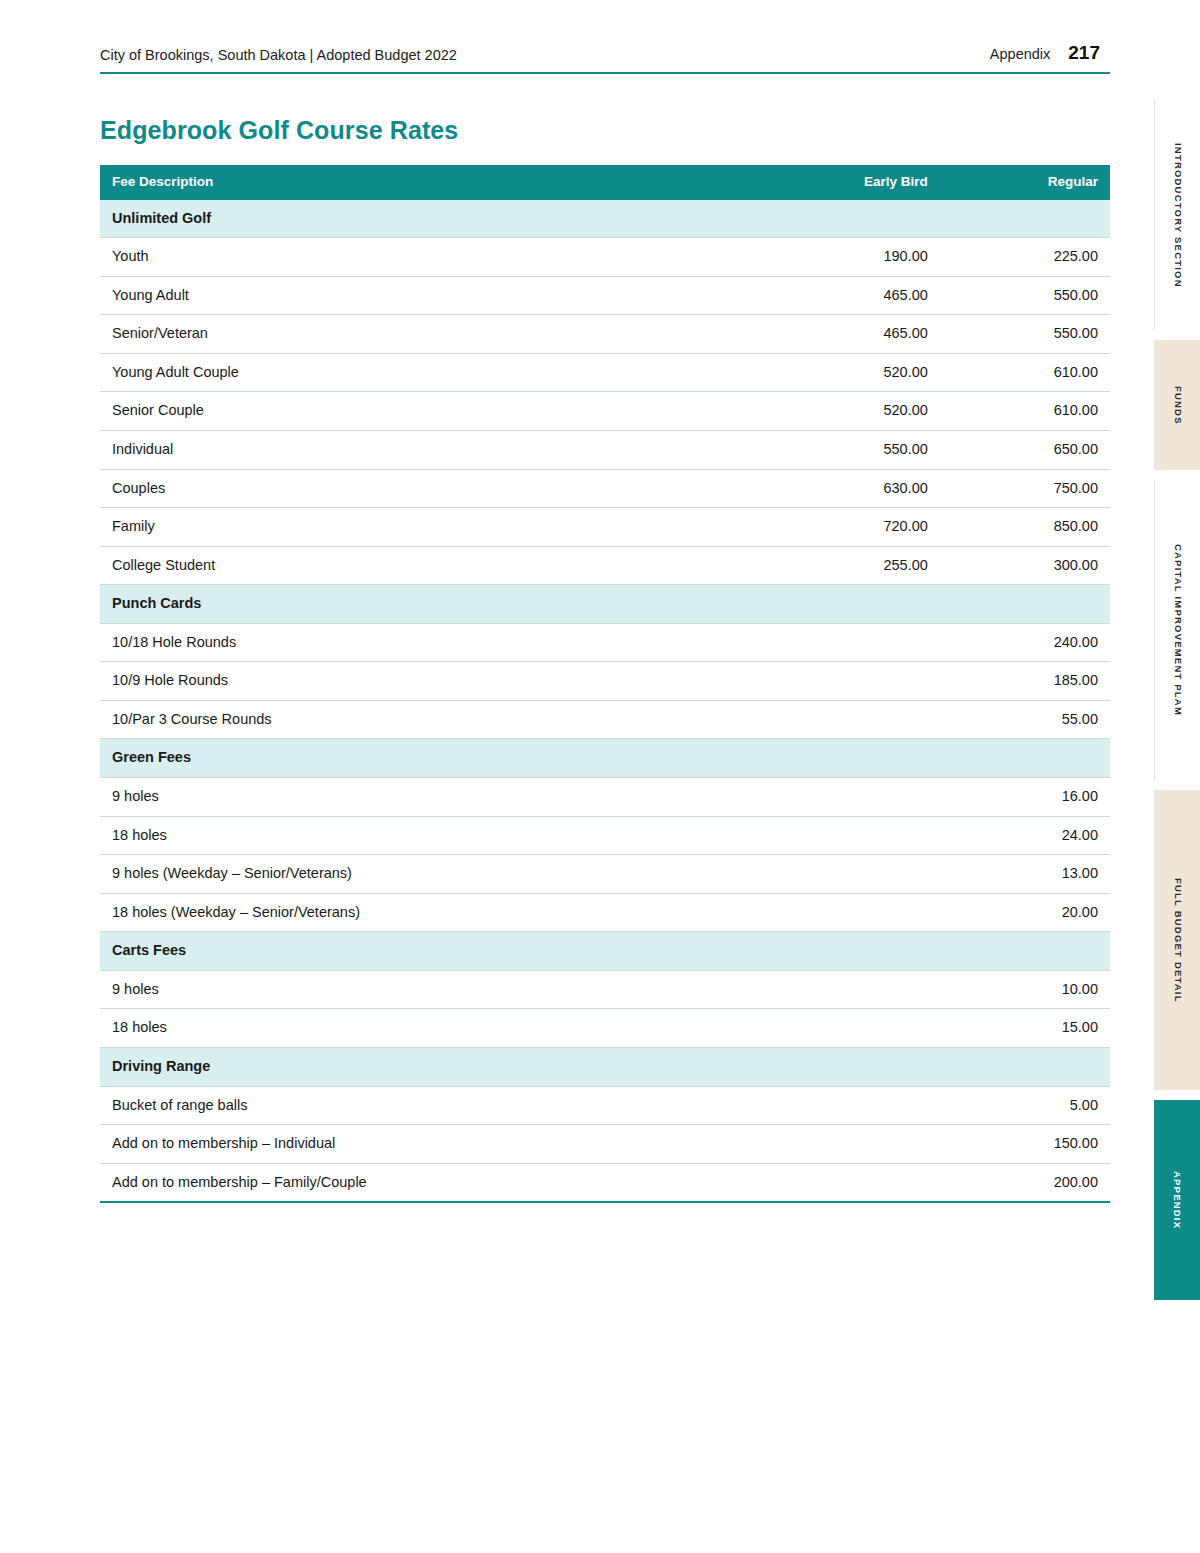City of Brookings, South Dakota | Adopted Budget 2022
Appendix 217
Edgebrook Golf Course Rates
| Fee Description | Early Bird | Regular |
| --- | --- | --- |
| Unlimited Golf |
| Youth | 190.00 | 225.00 |
| Young Adult | 465.00 | 550.00 |
| Senior/Veteran | 465.00 | 550.00 |
| Young Adult Couple | 520.00 | 610.00 |
| Senior Couple | 520.00 | 610.00 |
| Individual | 550.00 | 650.00 |
| Couples | 630.00 | 750.00 |
| Family | 720.00 | 850.00 |
| College Student | 255.00 | 300.00 |
| Punch Cards |
| 10/18 Hole Rounds | | 240.00 |
| 10/9 Hole Rounds | | 185.00 |
| 10/Par 3 Course Rounds | | 55.00 |
| Green Fees |
| 9 holes | | 16.00 |
| 18 holes | | 24.00 |
| 9 holes (Weekday – Senior/Veterans) | | 13.00 |
| 18 holes (Weekday – Senior/Veterans) | | 20.00 |
| Carts Fees |
| 9 holes | | 10.00 |
| 18 holes | | 15.00 |
| Driving Range |
| Bucket of range balls | | 5.00 |
| Add on to membership – Individual | | 150.00 |
| Add on to membership – Family/Couple | | 200.00 |
INTRODUCTORY SECTION
FUNDS
CAPITAL IMPROVEMENT PLAM
FULL BUDGET DETAIL
APPENDIX